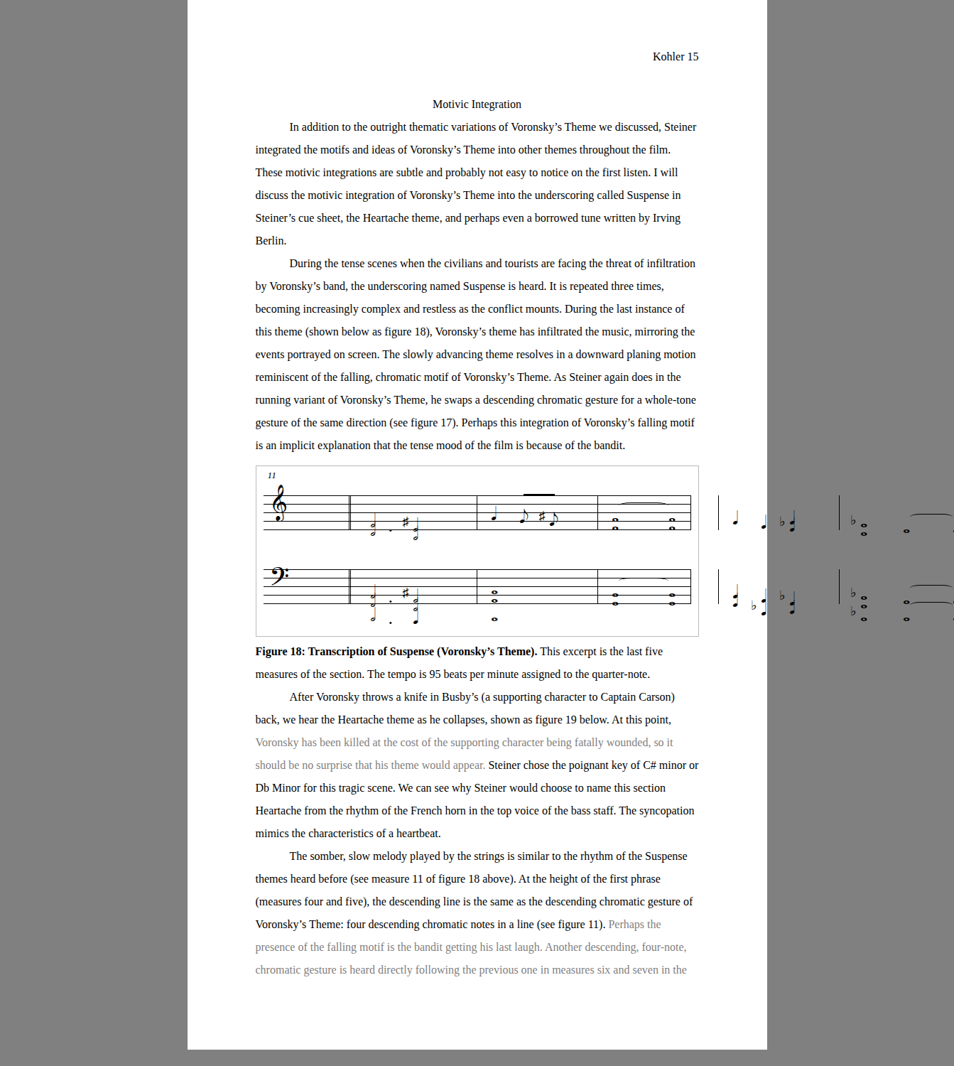Kohler 15
Motivic Integration
In addition to the outright thematic variations of Voronsky’s Theme we discussed, Steiner integrated the motifs and ideas of Voronsky’s Theme into other themes throughout the film. These motivic integrations are subtle and probably not easy to notice on the first listen. I will discuss the motivic integration of Voronsky’s Theme into the underscoring called Suspense in Steiner’s cue sheet, the Heartache theme, and perhaps even a borrowed tune written by Irving Berlin.
During the tense scenes when the civilians and tourists are facing the threat of infiltration by Voronsky’s band, the underscoring named Suspense is heard. It is repeated three times, becoming increasingly complex and restless as the conflict mounts. During the last instance of this theme (shown below as figure 18), Voronsky’s theme has infiltrated the music, mirroring the events portrayed on screen. The slowly advancing theme resolves in a downward planing motion reminiscent of the falling, chromatic motif of Voronsky’s Theme. As Steiner again does in the running variant of Voronsky’s Theme, he swaps a descending chromatic gesture for a whole-tone gesture of the same direction (see figure 17). Perhaps this integration of Voronsky’s falling motif is an implicit explanation that the tense mood of the film is because of the bandit.
11
𝄞 𝅗𝅥 𝅗𝅥 . ♯ 𝅗𝅥 𝅗𝅥 𝅘𝅥 𝅘𝅥𝅮 ♯ 𝅘𝅥𝅮 𝅝 𝅝 𝅝 𝅝 𝅘𝅥 𝅘𝅥 ♭ 𝅘𝅥 𝅘𝅥 ♭ 𝅝 𝅝 𝅝 𝅝 .
𝄢 𝅗𝅥 𝅗𝅥 𝅗𝅥 . . ♯ 𝅗𝅥 𝅗𝅥 𝅘𝅥 𝅝 𝅝 𝅝 𝅝 𝅝 𝅝 𝅝 𝅘𝅥 𝅘𝅥 𝅘𝅥 ♭ 𝅘𝅥 ♭ 𝅘𝅥 𝅘𝅥 ♭ 𝅝 𝅝 ♭ 𝅝 𝅝 𝅝 𝅝 𝅝 . .
Figure 18: Transcription of Suspense (Voronsky’s Theme). This excerpt is the last five measures of the section. The tempo is 95 beats per minute assigned to the quarter-note.
After Voronsky throws a knife in Busby’s (a supporting character to Captain Carson) back, we hear the Heartache theme as he collapses, shown as figure 19 below. At this point, Voronsky has been killed at the cost of the supporting character being fatally wounded, so it should be no surprise that his theme would appear. Steiner chose the poignant key of C# minor or Db Minor for this tragic scene. We can see why Steiner would choose to name this section Heartache from the rhythm of the French horn in the top voice of the bass staff. The syncopation mimics the characteristics of a heartbeat.
The somber, slow melody played by the strings is similar to the rhythm of the Suspense themes heard before (see measure 11 of figure 18 above). At the height of the first phrase (measures four and five), the descending line is the same as the descending chromatic gesture of Voronsky’s Theme: four descending chromatic notes in a line (see figure 11). Perhaps the presence of the falling motif is the bandit getting his last laugh. Another descending, four-note, chromatic gesture is heard directly following the previous one in measures six and seven in the